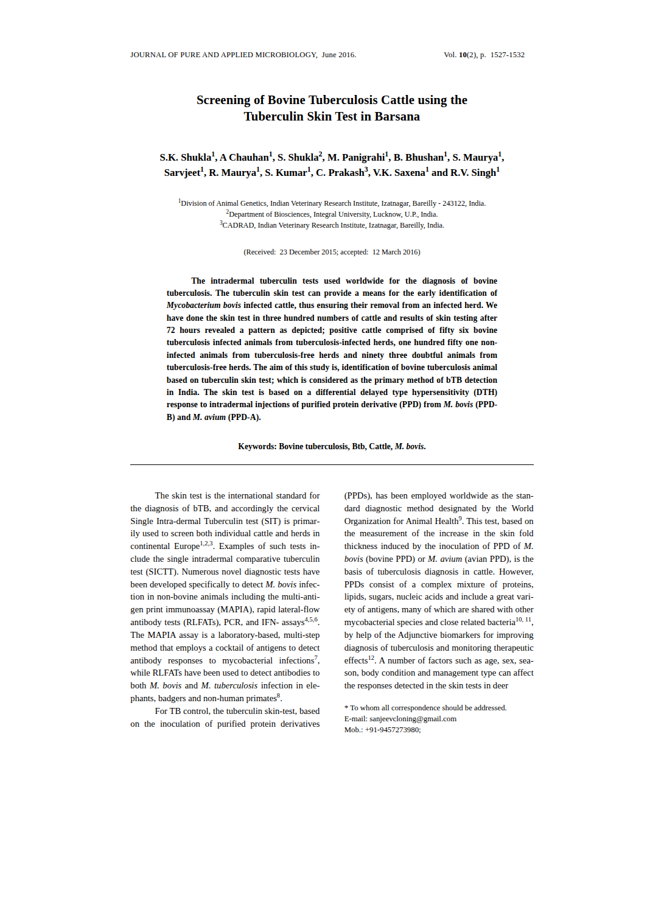JOURNAL OF PURE AND APPLIED MICROBIOLOGY, June 2016.
Vol. 10(2), p. 1527-1532
Screening of Bovine Tuberculosis Cattle using the
Tuberculin Skin Test in Barsana
S.K. Shukla1, A Chauhan1, S. Shukla2, M. Panigrahi1, B. Bhushan1, S. Maurya1,
Sarvjeet1, R. Maurya1, S. Kumar1, C. Prakash3, V.K. Saxena1 and R.V. Singh1
1Division of Animal Genetics, Indian Veterinary Research Institute, Izatnagar, Bareilly - 243122, India.
2Department of Biosciences, Integral University, Lucknow, U.P., India.
3CADRAD, Indian Veterinary Research Institute, Izatnagar, Bareilly, India.
(Received: 23 December 2015; accepted: 12 March 2016)
The intradermal tuberculin tests used worldwide for the diagnosis of bovine tuberculosis. The tuberculin skin test can provide a means for the early identification of Mycobacterium bovis infected cattle, thus ensuring their removal from an infected herd. We have done the skin test in three hundred numbers of cattle and results of skin testing after 72 hours revealed a pattern as depicted; positive cattle comprised of fifty six bovine tuberculosis infected animals from tuberculosis-infected herds, one hundred fifty one non-infected animals from tuberculosis-free herds and ninety three doubtful animals from tuberculosis-free herds. The aim of this study is, identification of bovine tuberculosis animal based on tuberculin skin test; which is considered as the primary method of bTB detection in India. The skin test is based on a differential delayed type hypersensitivity (DTH) response to intradermal injections of purified protein derivative (PPD) from M. bovis (PPD-B) and M. avium (PPD-A).
Keywords: Bovine tuberculosis, Btb, Cattle, M. bovis.
The skin test is the international standard for the diagnosis of bTB, and accordingly the cervical Single Intra-dermal Tuberculin test (SIT) is primarily used to screen both individual cattle and herds in continental Europe1,2,3. Examples of such tests include the single intradermal comparative tuberculin test (SICTT). Numerous novel diagnostic tests have been developed specifically to detect M. bovis infection in non-bovine animals including the multi-antigen print immunoassay (MAPIA), rapid lateral-flow antibody tests (RLFATs), PCR, and IFN- assays4,5,6. The MAPIA assay is a laboratory-based, multi-step method that employs a cocktail of antigens to detect antibody responses to mycobacterial infections7, while RLFATs have been used to detect antibodies to both M. bovis and M. tuberculosis infection in elephants, badgers and non-human primates8.
For TB control, the tuberculin skin-test, based on the inoculation of purified protein derivatives (PPDs), has been employed worldwide as the standard diagnostic method designated by the World Organization for Animal Health9. This test, based on the measurement of the increase in the skin fold thickness induced by the inoculation of PPD of M. bovis (bovine PPD) or M. avium (avian PPD), is the basis of tuberculosis diagnosis in cattle. However, PPDs consist of a complex mixture of proteins, lipids, sugars, nucleic acids and include a great variety of antigens, many of which are shared with other mycobacterial species and close related bacteria10, 11, by help of the Adjunctive biomarkers for improving diagnosis of tuberculosis and monitoring therapeutic effects12. A number of factors such as age, sex, season, body condition and management type can affect the responses detected in the skin tests in deer
* To whom all correspondence should be addressed.
E-mail: sanjeevcloning@gmail.com
Mob.: +91-9457273980;